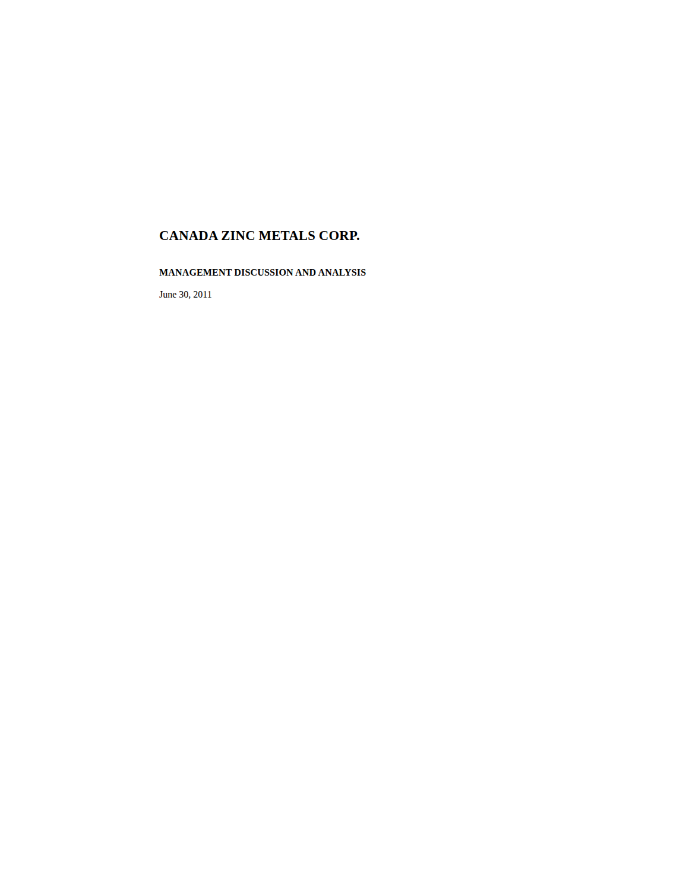CANADA ZINC METALS CORP.
MANAGEMENT DISCUSSION AND ANALYSIS
June 30, 2011